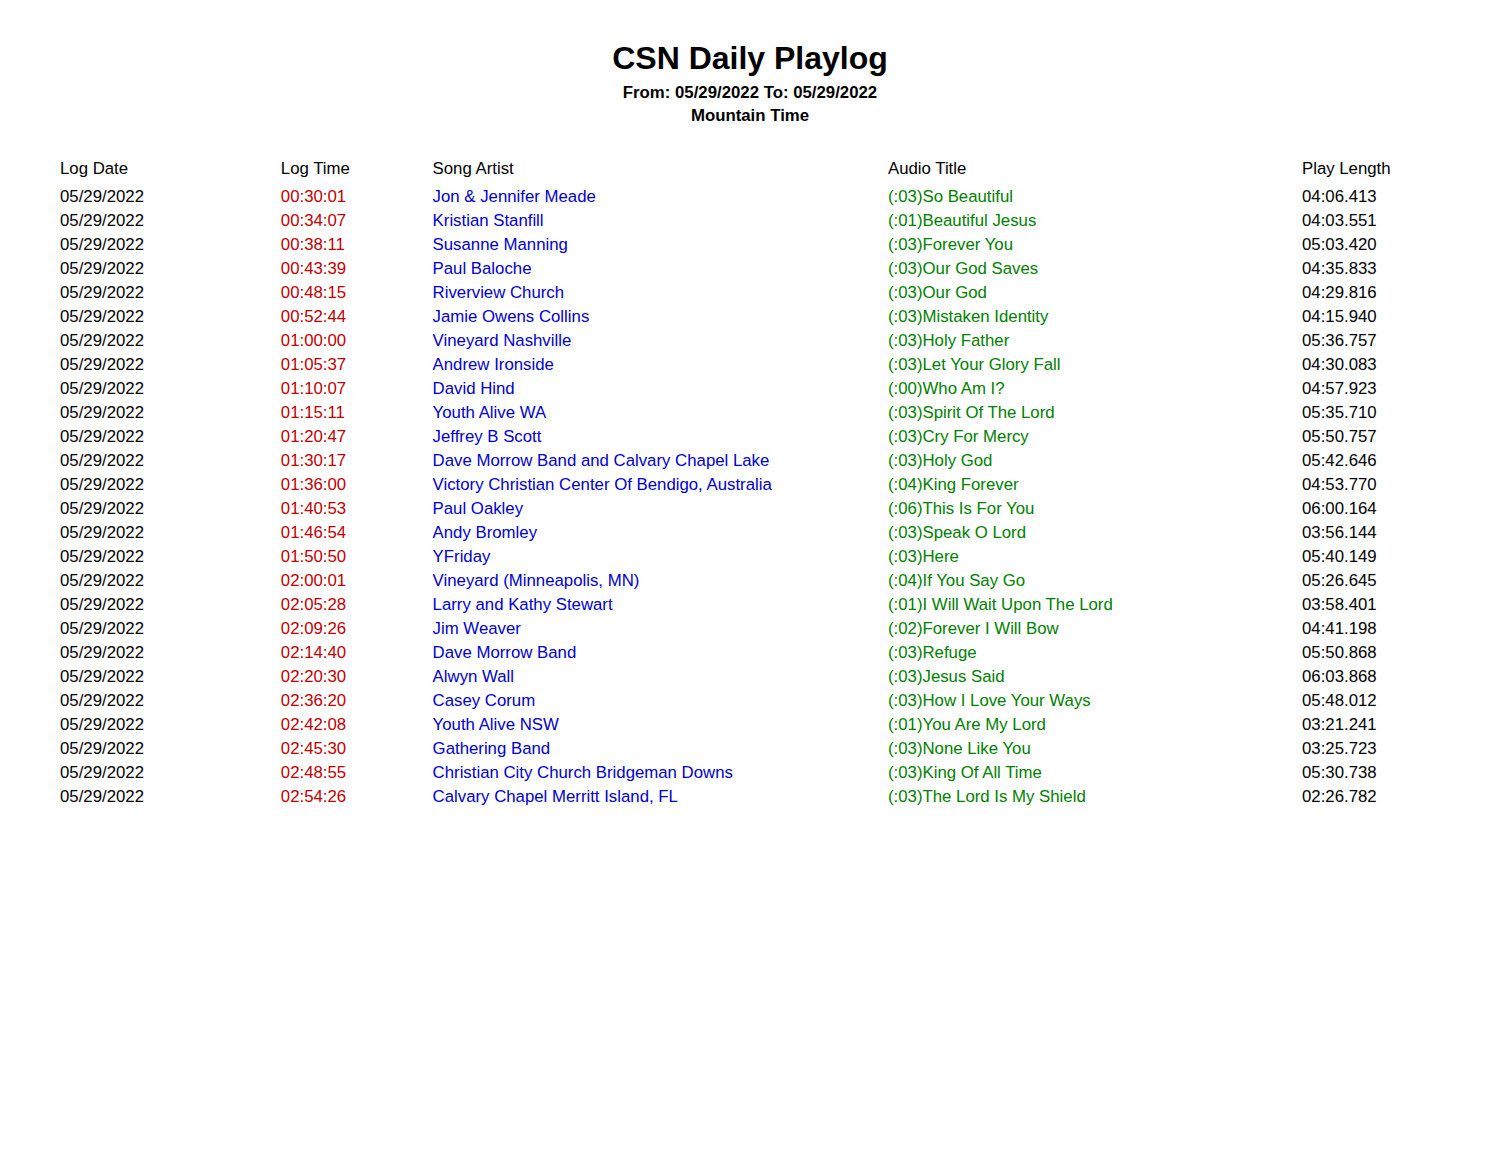CSN Daily Playlog
From: 05/29/2022 To: 05/29/2022
Mountain Time
| Log Date | Log Time | Song Artist | Audio Title | Play Length |
| --- | --- | --- | --- | --- |
| 05/29/2022 | 00:30:01 | Jon & Jennifer Meade | (:03)So Beautiful | 04:06.413 |
| 05/29/2022 | 00:34:07 | Kristian Stanfill | (:01)Beautiful Jesus | 04:03.551 |
| 05/29/2022 | 00:38:11 | Susanne Manning | (:03)Forever You | 05:03.420 |
| 05/29/2022 | 00:43:39 | Paul Baloche | (:03)Our God Saves | 04:35.833 |
| 05/29/2022 | 00:48:15 | Riverview Church | (:03)Our God | 04:29.816 |
| 05/29/2022 | 00:52:44 | Jamie Owens Collins | (:03)Mistaken Identity | 04:15.940 |
| 05/29/2022 | 01:00:00 | Vineyard Nashville | (:03)Holy Father | 05:36.757 |
| 05/29/2022 | 01:05:37 | Andrew Ironside | (:03)Let Your Glory Fall | 04:30.083 |
| 05/29/2022 | 01:10:07 | David Hind | (:00)Who Am I? | 04:57.923 |
| 05/29/2022 | 01:15:11 | Youth Alive WA | (:03)Spirit Of The Lord | 05:35.710 |
| 05/29/2022 | 01:20:47 | Jeffrey B Scott | (:03)Cry For Mercy | 05:50.757 |
| 05/29/2022 | 01:30:17 | Dave Morrow Band and Calvary Chapel Lake | (:03)Holy God | 05:42.646 |
| 05/29/2022 | 01:36:00 | Victory Christian Center Of Bendigo, Australia | (:04)King Forever | 04:53.770 |
| 05/29/2022 | 01:40:53 | Paul Oakley | (:06)This Is For You | 06:00.164 |
| 05/29/2022 | 01:46:54 | Andy Bromley | (:03)Speak O Lord | 03:56.144 |
| 05/29/2022 | 01:50:50 | YFriday | (:03)Here | 05:40.149 |
| 05/29/2022 | 02:00:01 | Vineyard (Minneapolis, MN) | (:04)If You Say Go | 05:26.645 |
| 05/29/2022 | 02:05:28 | Larry and Kathy Stewart | (:01)I Will Wait Upon The Lord | 03:58.401 |
| 05/29/2022 | 02:09:26 | Jim Weaver | (:02)Forever I Will Bow | 04:41.198 |
| 05/29/2022 | 02:14:40 | Dave Morrow Band | (:03)Refuge | 05:50.868 |
| 05/29/2022 | 02:20:30 | Alwyn Wall | (:03)Jesus Said | 06:03.868 |
| 05/29/2022 | 02:36:20 | Casey Corum | (:03)How I Love Your Ways | 05:48.012 |
| 05/29/2022 | 02:42:08 | Youth Alive NSW | (:01)You Are My Lord | 03:21.241 |
| 05/29/2022 | 02:45:30 | Gathering Band | (:03)None Like You | 03:25.723 |
| 05/29/2022 | 02:48:55 | Christian City Church Bridgeman Downs | (:03)King Of All Time | 05:30.738 |
| 05/29/2022 | 02:54:26 | Calvary Chapel Merritt Island, FL | (:03)The Lord Is My Shield | 02:26.782 |